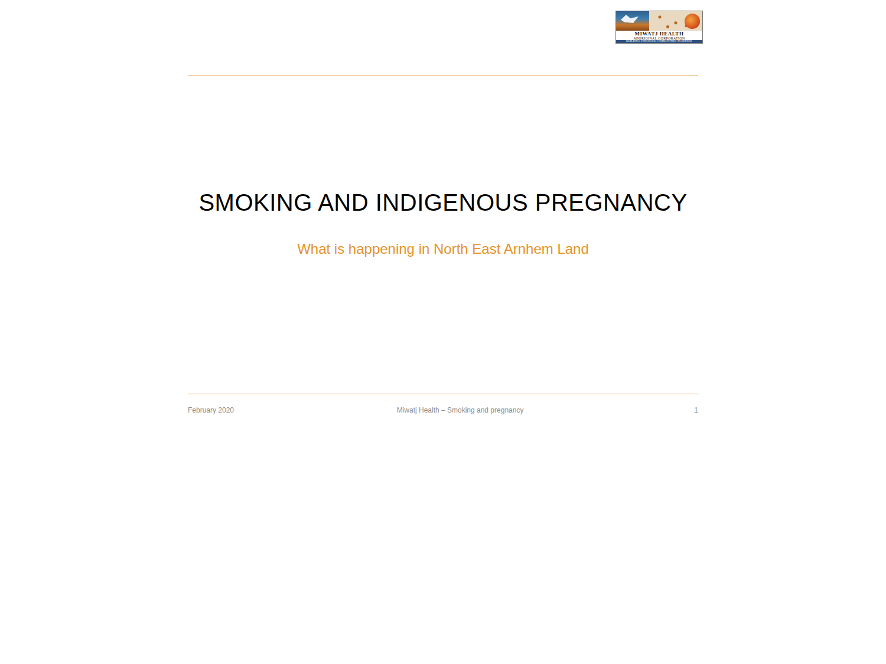MIWATJ HEALTH
ABORIGINAL CORPORATION
BUILDING STRONGER COMMUNITIES TOGETHER
SMOKING AND INDIGENOUS PREGNANCY
What is happening in North East Arnhem Land
February 2020
Miwatj Health – Smoking and pregnancy
1